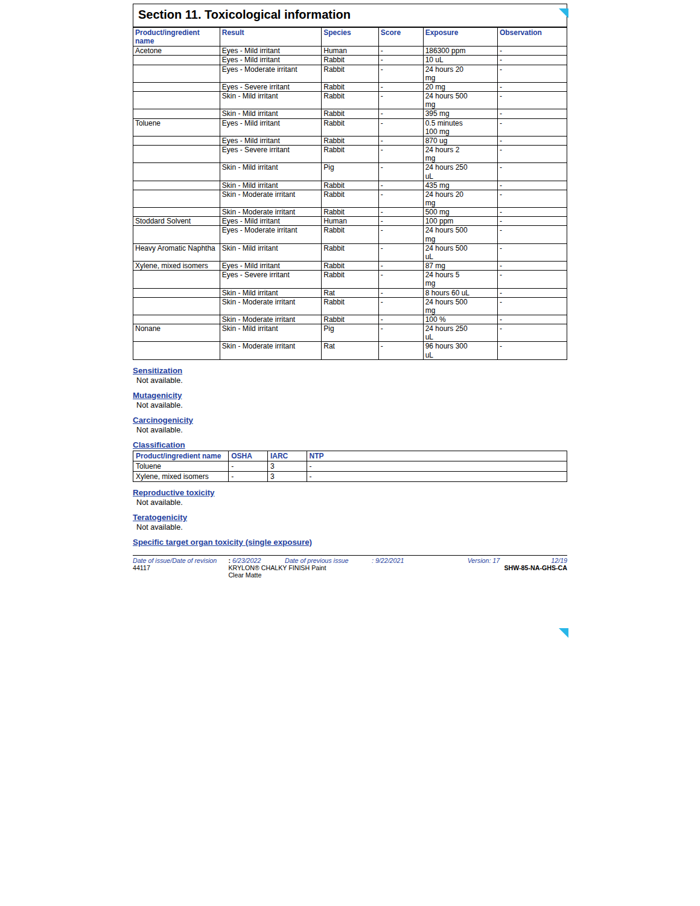Section 11. Toxicological information
| Product/ingredient name | Result | Species | Score | Exposure | Observation |
| --- | --- | --- | --- | --- | --- |
| Acetone | Eyes - Mild irritant | Human | - | 186300 ppm | - |
| | Eyes - Mild irritant | Rabbit | - | 10 uL | - |
| | Eyes - Moderate irritant | Rabbit | - | 24 hours 20 mg | - |
| | Eyes - Severe irritant | Rabbit | - | 20 mg | - |
| | Skin - Mild irritant | Rabbit | - | 24 hours 500 mg | - |
| | Skin - Mild irritant | Rabbit | - | 395 mg | - |
| Toluene | Eyes - Mild irritant | Rabbit | - | 0.5 minutes 100 mg | - |
| | Eyes - Mild irritant | Rabbit | - | 870 ug | - |
| | Eyes - Severe irritant | Rabbit | - | 24 hours 2 mg | - |
| | Skin - Mild irritant | Pig | - | 24 hours 250 uL | - |
| | Skin - Mild irritant | Rabbit | - | 435 mg | - |
| | Skin - Moderate irritant | Rabbit | - | 24 hours 20 mg | - |
| | Skin - Moderate irritant | Rabbit | - | 500 mg | - |
| Stoddard Solvent | Eyes - Mild irritant | Human | - | 100 ppm | - |
| | Eyes - Moderate irritant | Rabbit | - | 24 hours 500 mg | - |
| Heavy Aromatic Naphtha | Skin - Mild irritant | Rabbit | - | 24 hours 500 uL | - |
| Xylene, mixed isomers | Eyes - Mild irritant | Rabbit | - | 87 mg | - |
| | Eyes - Severe irritant | Rabbit | - | 24 hours 5 mg | - |
| | Skin - Mild irritant | Rat | - | 8 hours 60 uL | - |
| | Skin - Moderate irritant | Rabbit | - | 24 hours 500 mg | - |
| | Skin - Moderate irritant | Rabbit | - | 100 % | - |
| Nonane | Skin - Mild irritant | Pig | - | 24 hours 250 uL | - |
| | Skin - Moderate irritant | Rat | - | 96 hours 300 uL | - |
Sensitization
Not available.
Mutagenicity
Not available.
Carcinogenicity
Not available.
Classification
| Product/ingredient name | OSHA | IARC | NTP |
| --- | --- | --- | --- |
| Toluene | - | 3 | - |
| Xylene, mixed isomers | - | 3 | - |
Reproductive toxicity
Not available.
Teratogenicity
Not available.
Specific target organ toxicity (single exposure)
| Date of issue/Date of revision | : 6/23/2022 | Date of previous issue | : 9/22/2021 | Version | : 17 | 12/19 |
| 44117 | KRYLON® CHALKY FINISH Paint Clear Matte | SHW-85-NA-GHS-CA |